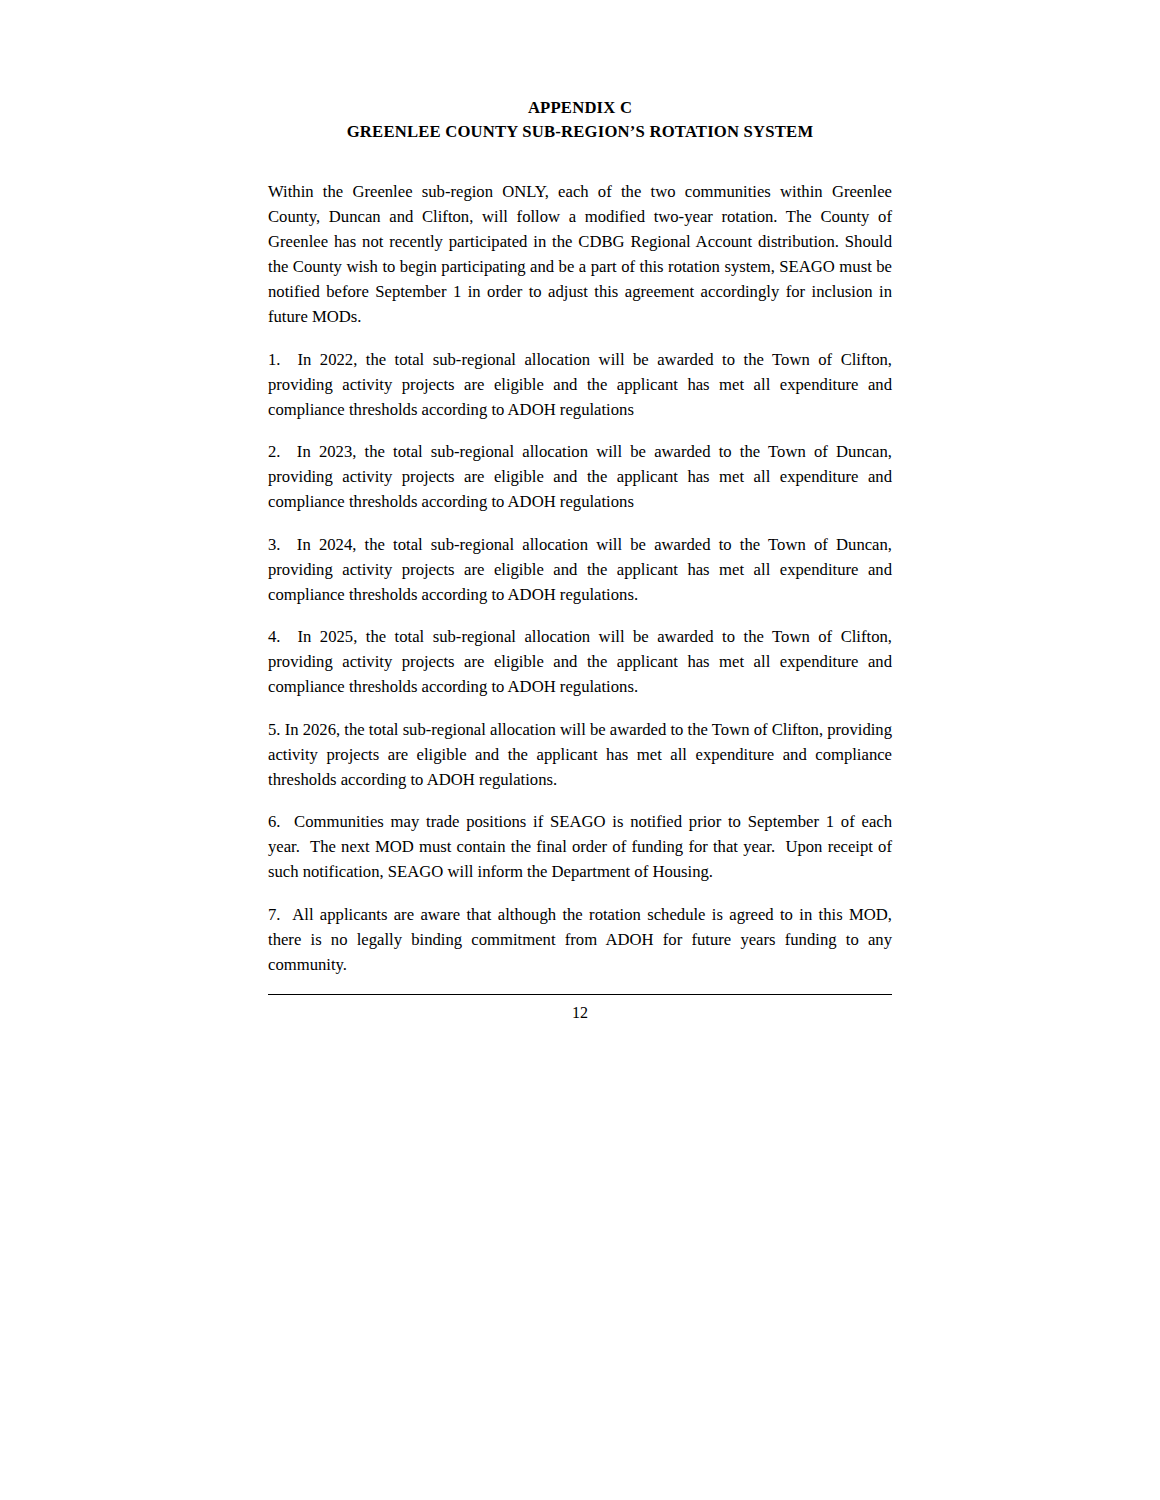Appendix CGreenlee County Sub-Region’s Rotation System
Within the Greenlee sub-region ONLY, each of the two communities within Greenlee County, Duncan and Clifton, will follow a modified two-year rotation. The County of Greenlee has not recently participated in the CDBG Regional Account distribution. Should the County wish to begin participating and be a part of this rotation system, SEAGO must be notified before September 1 in order to adjust this agreement accordingly for inclusion in future MODs.
1. In 2022, the total sub-regional allocation will be awarded to the Town of Clifton, providing activity projects are eligible and the applicant has met all expenditure and compliance thresholds according to ADOH regulations
2. In 2023, the total sub-regional allocation will be awarded to the Town of Duncan, providing activity projects are eligible and the applicant has met all expenditure and compliance thresholds according to ADOH regulations
3. In 2024, the total sub-regional allocation will be awarded to the Town of Duncan, providing activity projects are eligible and the applicant has met all expenditure and compliance thresholds according to ADOH regulations.
4. In 2025, the total sub-regional allocation will be awarded to the Town of Clifton, providing activity projects are eligible and the applicant has met all expenditure and compliance thresholds according to ADOH regulations.
5. In 2026, the total sub-regional allocation will be awarded to the Town of Clifton, providing activity projects are eligible and the applicant has met all expenditure and compliance thresholds according to ADOH regulations.
6. Communities may trade positions if SEAGO is notified prior to September 1 of each year. The next MOD must contain the final order of funding for that year. Upon receipt of such notification, SEAGO will inform the Department of Housing.
7. All applicants are aware that although the rotation schedule is agreed to in this MOD, there is no legally binding commitment from ADOH for future years funding to any community.
12